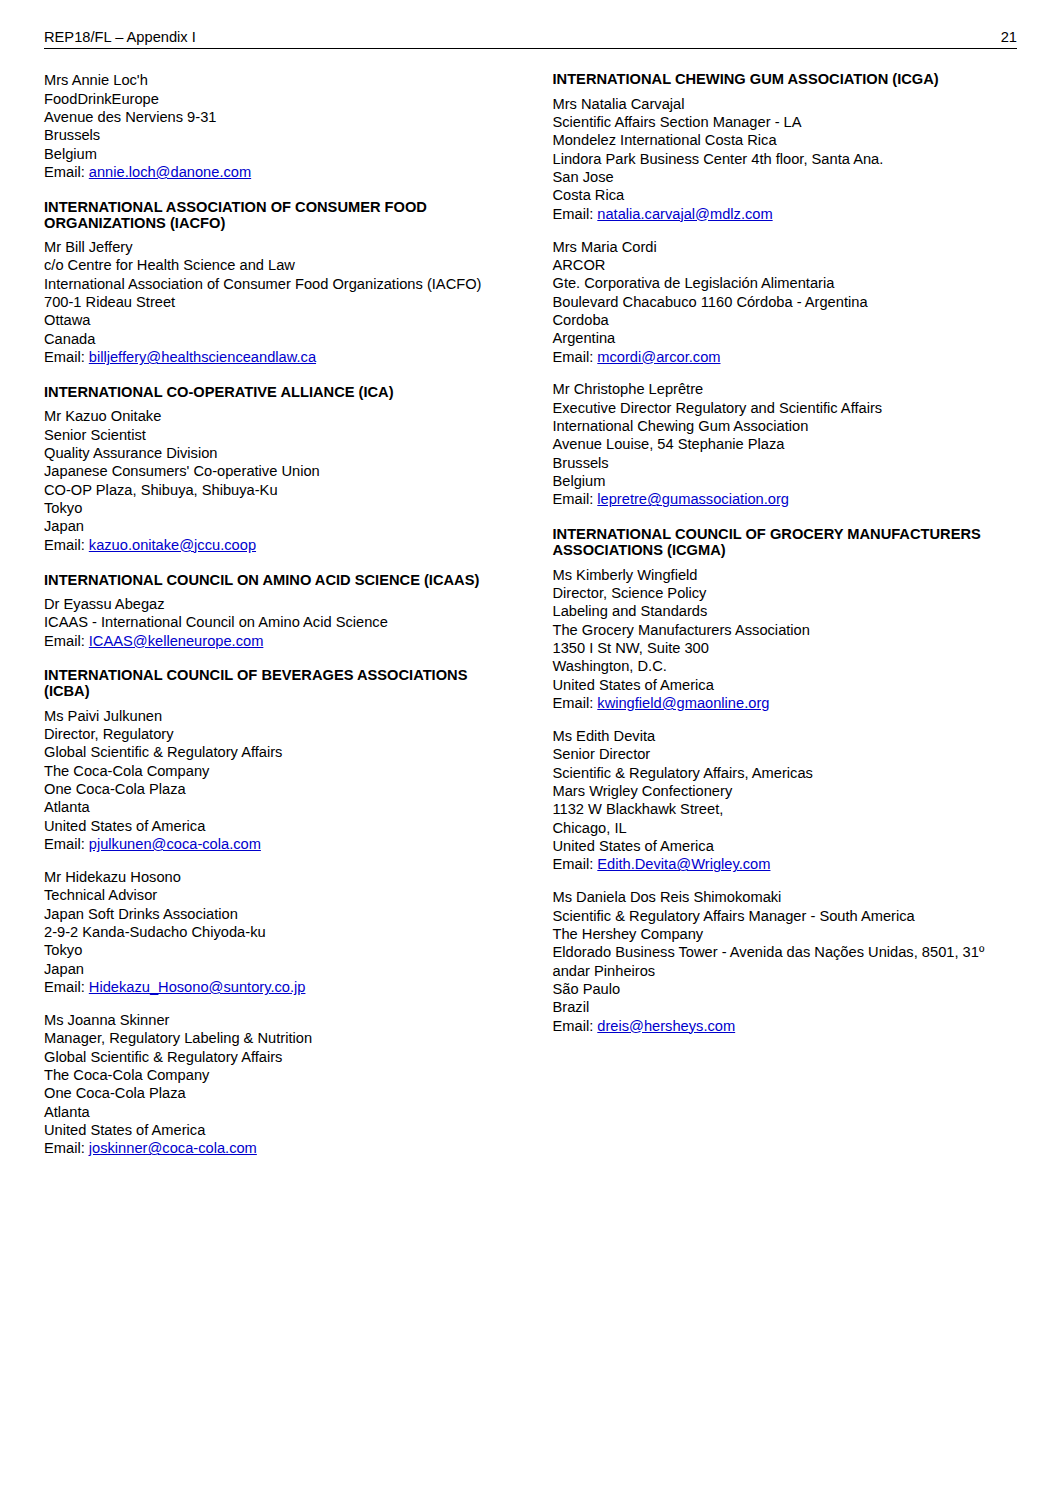REP18/FL – Appendix I 21
Mrs Annie Loc'h
FoodDrinkEurope
Avenue des Nerviens 9-31
Brussels
Belgium
Email: annie.loch@danone.com
INTERNATIONAL ASSOCIATION OF CONSUMER FOOD ORGANIZATIONS (IACFO)
Mr Bill Jeffery
c/o Centre for Health Science and Law
International Association of Consumer Food Organizations (IACFO)
700-1 Rideau Street
Ottawa
Canada
Email: billjeffery@healthscienceandlaw.ca
INTERNATIONAL CO-OPERATIVE ALLIANCE (ICA)
Mr Kazuo Onitake
Senior Scientist
Quality Assurance Division
Japanese Consumers' Co-operative Union
CO-OP Plaza, Shibuya, Shibuya-Ku
Tokyo
Japan
Email: kazuo.onitake@jccu.coop
INTERNATIONAL COUNCIL ON AMINO ACID SCIENCE (ICAAS)
Dr Eyassu Abegaz
ICAAS - International Council on Amino Acid Science
Email: ICAAS@kelleneurope.com
INTERNATIONAL COUNCIL OF BEVERAGES ASSOCIATIONS (ICBA)
Ms Paivi Julkunen
Director, Regulatory
Global Scientific & Regulatory Affairs
The Coca-Cola Company
One Coca-Cola Plaza
Atlanta
United States of America
Email: pjulkunen@coca-cola.com
Mr Hidekazu Hosono
Technical Advisor
Japan Soft Drinks Association
2-9-2 Kanda-Sudacho Chiyoda-ku
Tokyo
Japan
Email: Hidekazu_Hosono@suntory.co.jp
Ms Joanna Skinner
Manager, Regulatory Labeling & Nutrition
Global Scientific & Regulatory Affairs
The Coca-Cola Company
One Coca-Cola Plaza
Atlanta
United States of America
Email: joskinner@coca-cola.com
INTERNATIONAL CHEWING GUM ASSOCIATION (ICGA)
Mrs Natalia Carvajal
Scientific Affairs Section Manager - LA
Mondelez International Costa Rica
Lindora Park Business Center 4th floor, Santa Ana.
San Jose
Costa Rica
Email: natalia.carvajal@mdlz.com
Mrs Maria Cordi
ARCOR
Gte. Corporativa de Legislación Alimentaria
Boulevard Chacabuco 1160 Córdoba - Argentina
Cordoba
Argentina
Email: mcordi@arcor.com
Mr Christophe Leprêtre
Executive Director Regulatory and Scientific Affairs
International Chewing Gum Association
Avenue Louise, 54 Stephanie Plaza
Brussels
Belgium
Email: lepretre@gumassociation.org
INTERNATIONAL COUNCIL OF GROCERY MANUFACTURERS ASSOCIATIONS (ICGMA)
Ms Kimberly Wingfield
Director, Science Policy
Labeling and Standards
The Grocery Manufacturers Association
1350 I St NW, Suite 300
Washington, D.C.
United States of America
Email: kwingfield@gmaonline.org
Ms Edith Devita
Senior Director
Scientific & Regulatory Affairs, Americas
Mars Wrigley Confectionery
1132 W Blackhawk Street,
Chicago, IL
United States of America
Email: Edith.Devita@Wrigley.com
Ms Daniela Dos Reis Shimokomaki
Scientific & Regulatory Affairs Manager - South America
The Hershey Company
Eldorado Business Tower - Avenida das Nações Unidas, 8501, 31º andar Pinheiros
São Paulo
Brazil
Email: dreis@hersheys.com